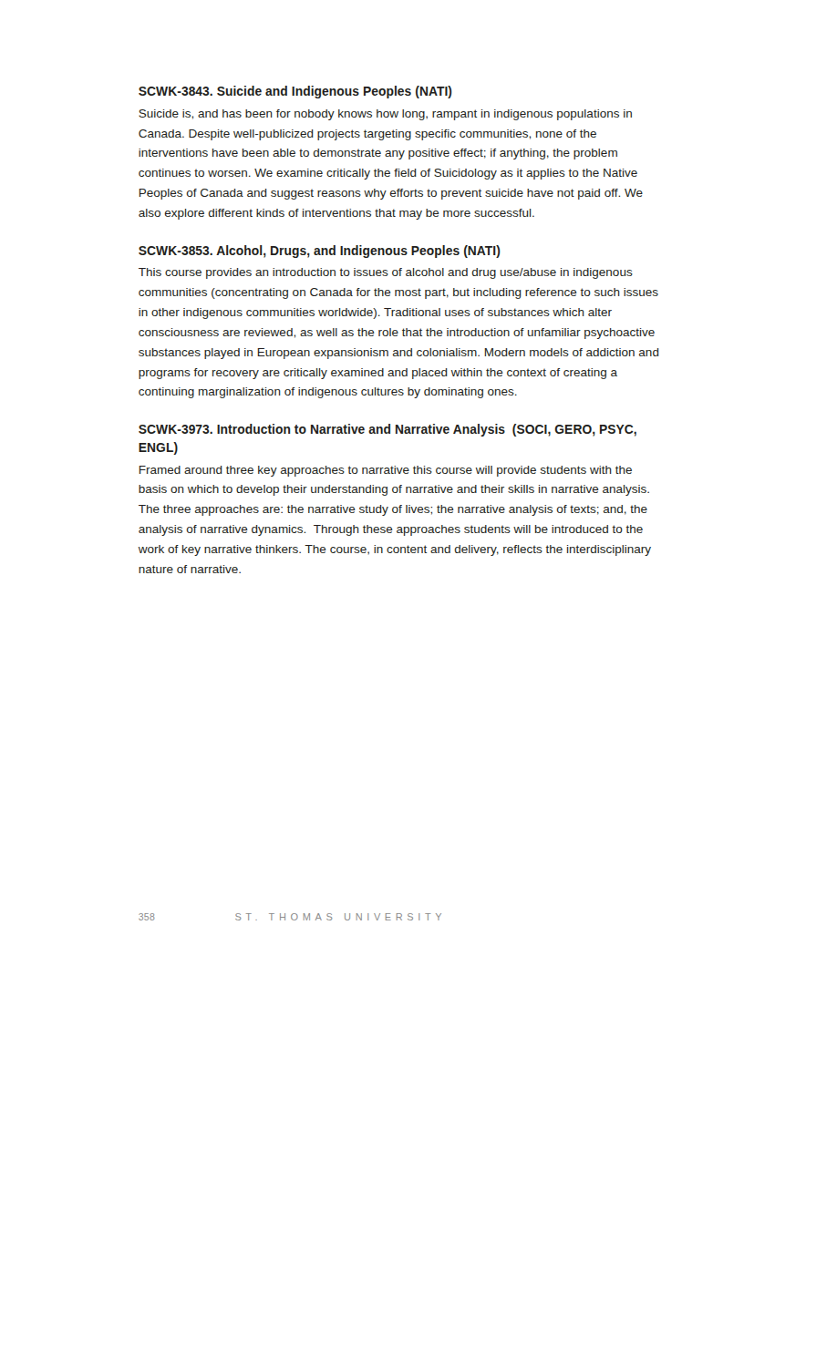SCWK-3843. Suicide and Indigenous Peoples (NATI)
Suicide is, and has been for nobody knows how long, rampant in indigenous populations in Canada. Despite well-publicized projects targeting specific communities, none of the interventions have been able to demonstrate any positive effect; if anything, the problem continues to worsen. We examine critically the field of Suicidology as it applies to the Native Peoples of Canada and suggest reasons why efforts to prevent suicide have not paid off. We also explore different kinds of interventions that may be more successful.
SCWK-3853. Alcohol, Drugs, and Indigenous Peoples (NATI)
This course provides an introduction to issues of alcohol and drug use/abuse in indigenous communities (concentrating on Canada for the most part, but including reference to such issues in other indigenous communities worldwide). Traditional uses of substances which alter consciousness are reviewed, as well as the role that the introduction of unfamiliar psychoactive substances played in European expansionism and colonialism. Modern models of addiction and programs for recovery are critically examined and placed within the context of creating a continuing marginalization of indigenous cultures by dominating ones.
SCWK-3973. Introduction to Narrative and Narrative Analysis (SOCI, GERO, PSYC, ENGL)
Framed around three key approaches to narrative this course will provide students with the basis on which to develop their understanding of narrative and their skills in narrative analysis. The three approaches are: the narrative study of lives; the narrative analysis of texts; and, the analysis of narrative dynamics. Through these approaches students will be introduced to the work of key narrative thinkers. The course, in content and delivery, reflects the interdisciplinary nature of narrative.
358 St. Thomas University